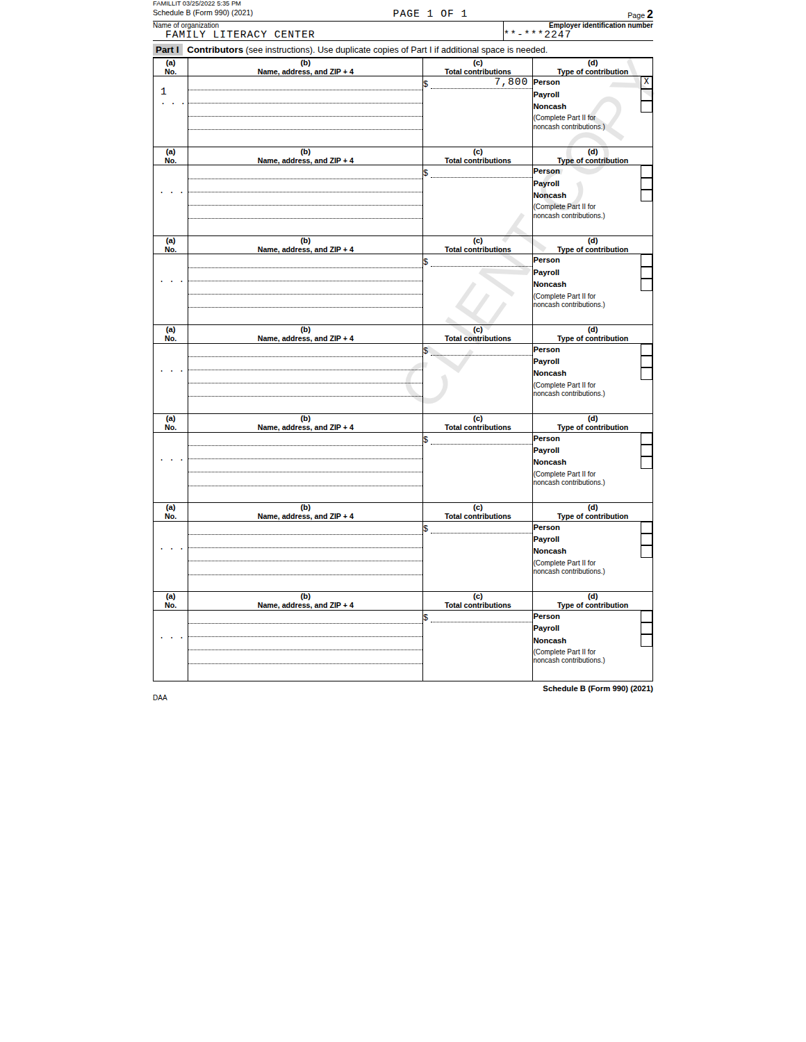FAMILLIT 03/25/2022 5:35 PM
| Schedule B (Form 990) (2021) | PAGE 1 OF 1 | Page 2 |
| Name of organization FAMILY LITERACY CENTER | Employer identification number **-***2247 |
Part I Contributors (see instructions). Use duplicate copies of Part I if additional space is needed.
| (a) No. | (b) Name, address, and ZIP + 4 | (c) Total contributions | (d) Type of contribution |
| 1 . . . | | $ 7,800 | Person X Payroll Noncash (Complete Part II for noncash contributions.) |
| (a) No. | (b) Name, address, and ZIP + 4 | (c) Total contributions | (d) Type of contribution |
| . . . . . | | $ | Person Payroll Noncash (Complete Part II for noncash contributions.) |
| (a) No. | (b) Name, address, and ZIP + 4 | (c) Total contributions | (d) Type of contribution |
| . . . . . | | $ | Person Payroll Noncash (Complete Part II for noncash contributions.) |
| (a) No. | (b) Name, address, and ZIP + 4 | (c) Total contributions | (d) Type of contribution |
| . . . . . | | $ | Person Payroll Noncash (Complete Part II for noncash contributions.) |
| (a) No. | (b) Name, address, and ZIP + 4 | (c) Total contributions | (d) Type of contribution |
| . . . . . | | $ | Person Payroll Noncash (Complete Part II for noncash contributions.) |
| (a) No. | (b) Name, address, and ZIP + 4 | (c) Total contributions | (d) Type of contribution |
| . . . . . | | $ | Person Payroll Noncash (Complete Part II for noncash contributions.) |
| (a) No. | (b) Name, address, and ZIP + 4 | (c) Total contributions | (d) Type of contribution |
| . . . . . | | $ | Person Payroll Noncash (Complete Part II for noncash contributions.) |
Schedule B (Form 990) (2021)
DAA
CLIENT COPY